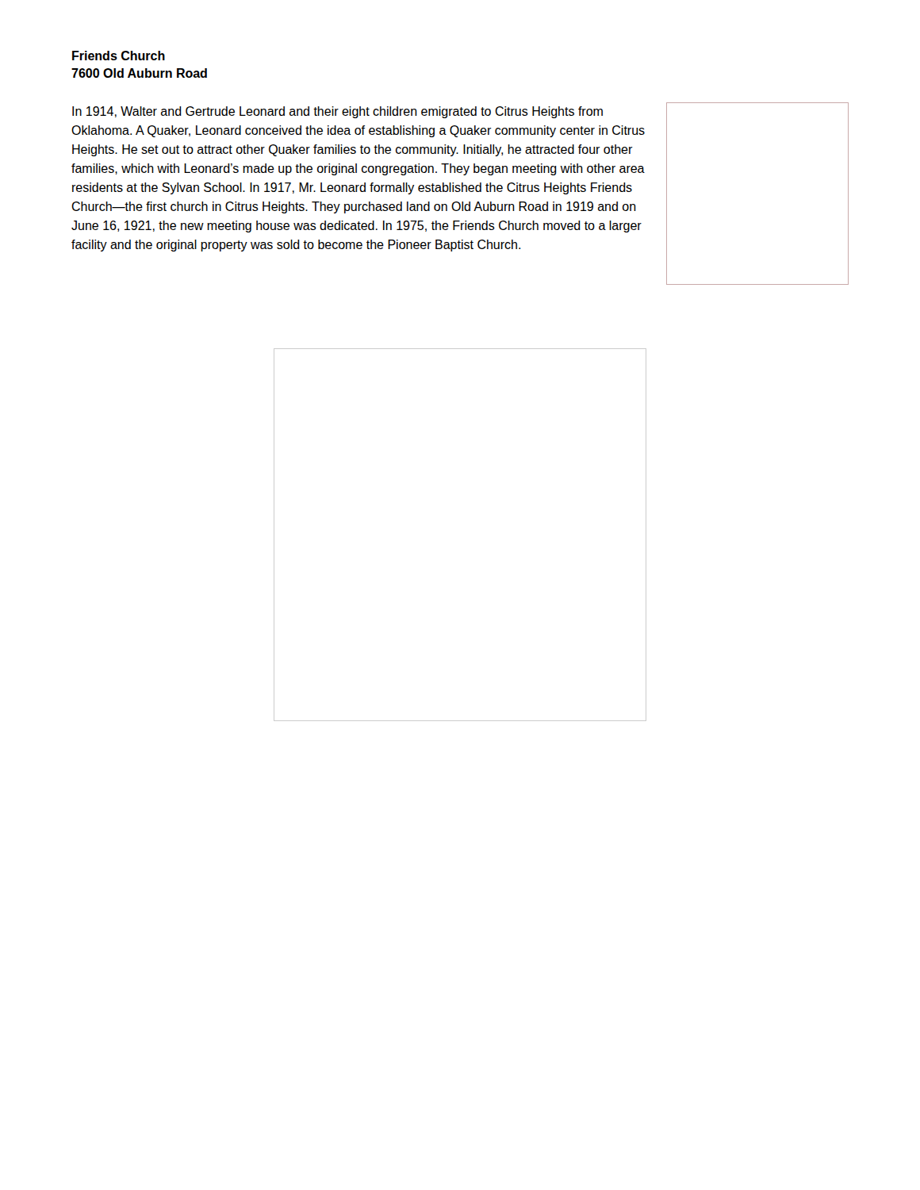Friends Church
7600 Old Auburn Road
In 1914, Walter and Gertrude Leonard and their eight children emigrated to Citrus Heights from Oklahoma. A Quaker, Leonard conceived the idea of establishing a Quaker community center in Citrus Heights. He set out to attract other Quaker families to the community. Initially, he attracted four other families, which with Leonard’s made up the original congregation. They began meeting with other area residents at the Sylvan School. In 1917, Mr. Leonard formally established the Citrus Heights Friends Church—the first church in Citrus Heights. They purchased land on Old Auburn Road in 1919 and on June 16, 1921, the new meeting house was dedicated. In 1975, the Friends Church moved to a larger facility and the original property was sold to become the Pioneer Baptist Church.